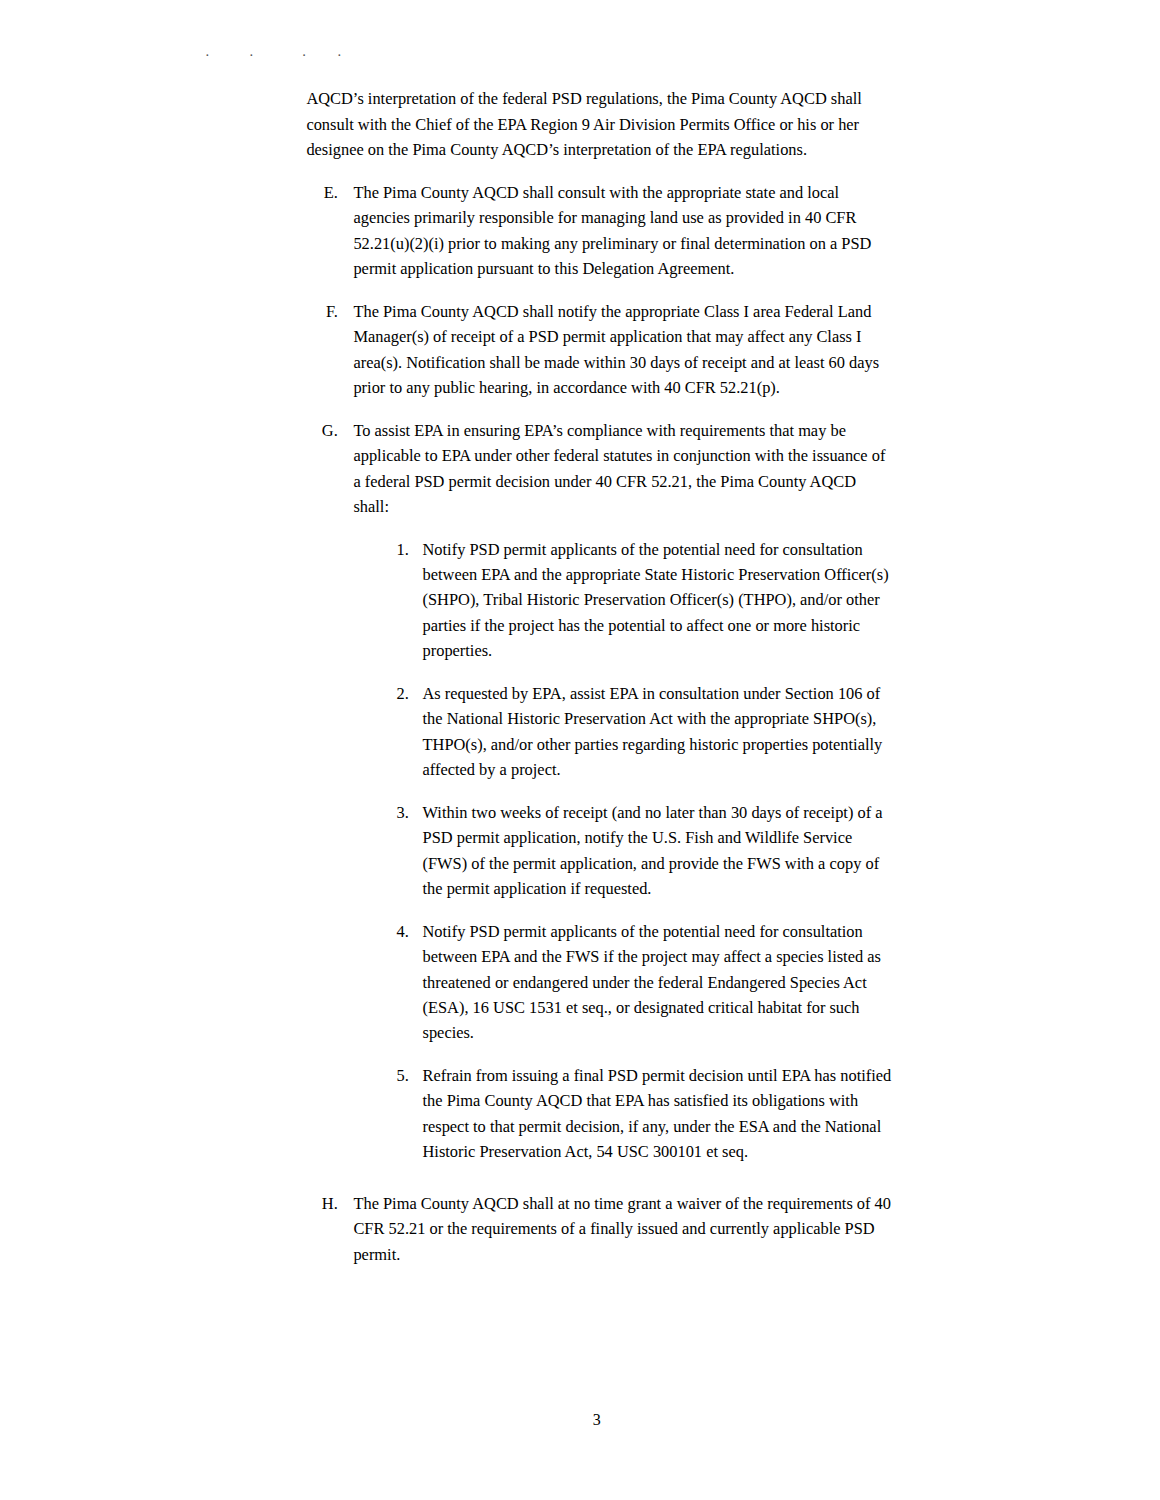. . . .
AQCD’s interpretation of the federal PSD regulations, the Pima County AQCD shall consult with the Chief of the EPA Region 9 Air Division Permits Office or his or her designee on the Pima County AQCD’s interpretation of the EPA regulations.
The Pima County AQCD shall consult with the appropriate state and local agencies primarily responsible for managing land use as provided in 40 CFR 52.21(u)(2)(i) prior to making any preliminary or final determination on a PSD permit application pursuant to this Delegation Agreement.
The Pima County AQCD shall notify the appropriate Class I area Federal Land Manager(s) of receipt of a PSD permit application that may affect any Class I area(s). Notification shall be made within 30 days of receipt and at least 60 days prior to any public hearing, in accordance with 40 CFR 52.21(p).
To assist EPA in ensuring EPA’s compliance with requirements that may be applicable to EPA under other federal statutes in conjunction with the issuance of a federal PSD permit decision under 40 CFR 52.21, the Pima County AQCD shall:
Notify PSD permit applicants of the potential need for consultation between EPA and the appropriate State Historic Preservation Officer(s) (SHPO), Tribal Historic Preservation Officer(s) (THPO), and/or other parties if the project has the potential to affect one or more historic properties.
As requested by EPA, assist EPA in consultation under Section 106 of the National Historic Preservation Act with the appropriate SHPO(s), THPO(s), and/or other parties regarding historic properties potentially affected by a project.
Within two weeks of receipt (and no later than 30 days of receipt) of a PSD permit application, notify the U.S. Fish and Wildlife Service (FWS) of the permit application, and provide the FWS with a copy of the permit application if requested.
Notify PSD permit applicants of the potential need for consultation between EPA and the FWS if the project may affect a species listed as threatened or endangered under the federal Endangered Species Act (ESA), 16 USC 1531 et seq., or designated critical habitat for such species.
Refrain from issuing a final PSD permit decision until EPA has notified the Pima County AQCD that EPA has satisfied its obligations with respect to that permit decision, if any, under the ESA and the National Historic Preservation Act, 54 USC 300101 et seq.
The Pima County AQCD shall at no time grant a waiver of the requirements of 40 CFR 52.21 or the requirements of a finally issued and currently applicable PSD permit.
3